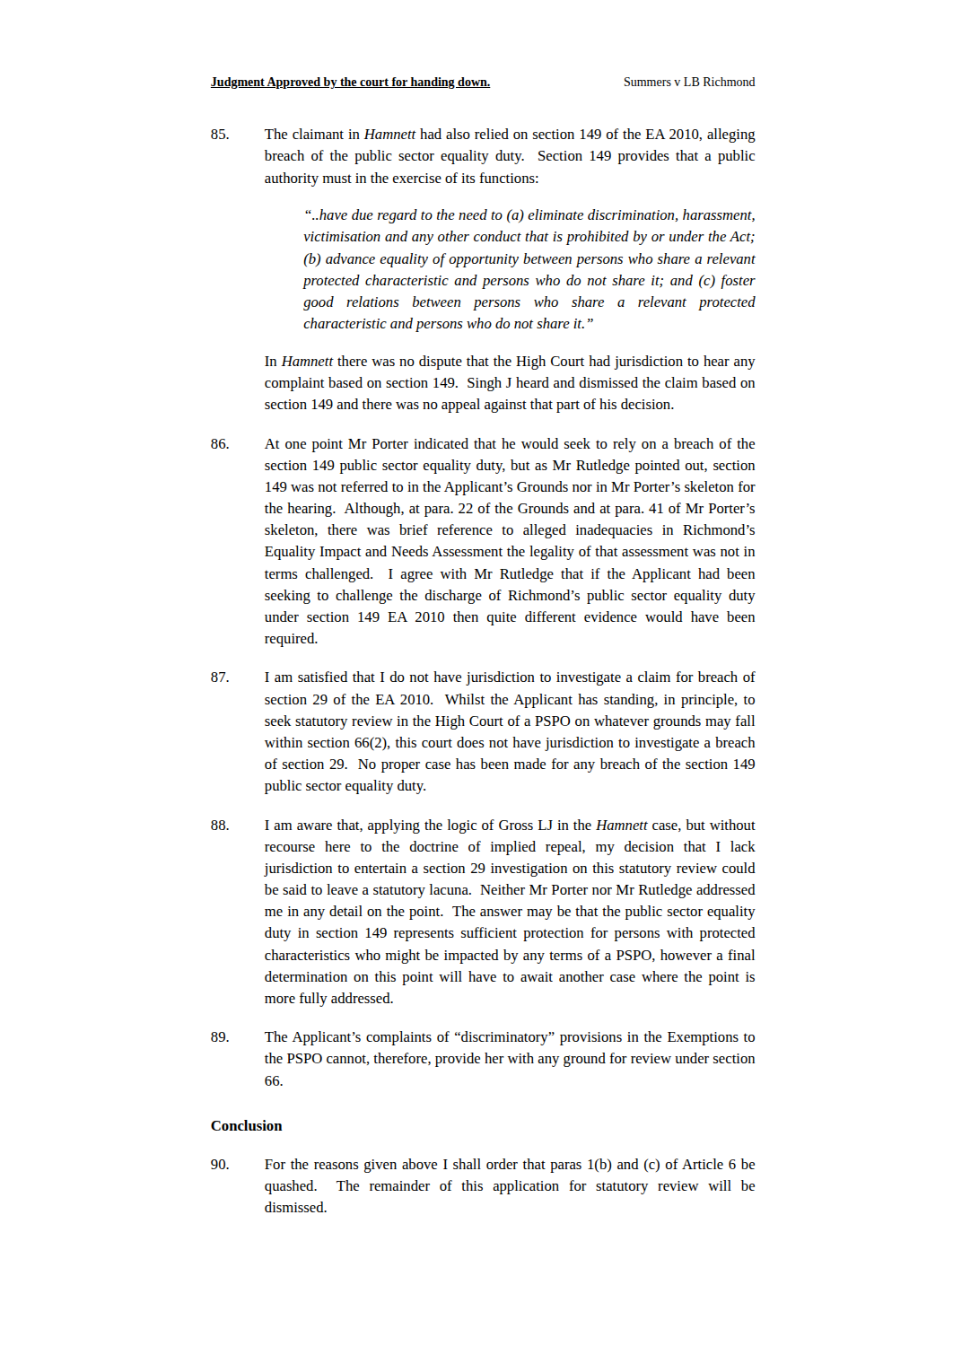Judgment Approved by the court for handing down. Summers v LB Richmond
85. The claimant in Hamnett had also relied on section 149 of the EA 2010, alleging breach of the public sector equality duty. Section 149 provides that a public authority must in the exercise of its functions:
“..have due regard to the need to (a) eliminate discrimination, harassment, victimisation and any other conduct that is prohibited by or under the Act; (b) advance equality of opportunity between persons who share a relevant protected characteristic and persons who do not share it; and (c) foster good relations between persons who share a relevant protected characteristic and persons who do not share it.”
In Hamnett there was no dispute that the High Court had jurisdiction to hear any complaint based on section 149. Singh J heard and dismissed the claim based on section 149 and there was no appeal against that part of his decision.
86. At one point Mr Porter indicated that he would seek to rely on a breach of the section 149 public sector equality duty, but as Mr Rutledge pointed out, section 149 was not referred to in the Applicant’s Grounds nor in Mr Porter’s skeleton for the hearing. Although, at para. 22 of the Grounds and at para. 41 of Mr Porter’s skeleton, there was brief reference to alleged inadequacies in Richmond’s Equality Impact and Needs Assessment the legality of that assessment was not in terms challenged. I agree with Mr Rutledge that if the Applicant had been seeking to challenge the discharge of Richmond’s public sector equality duty under section 149 EA 2010 then quite different evidence would have been required.
87. I am satisfied that I do not have jurisdiction to investigate a claim for breach of section 29 of the EA 2010. Whilst the Applicant has standing, in principle, to seek statutory review in the High Court of a PSPO on whatever grounds may fall within section 66(2), this court does not have jurisdiction to investigate a breach of section 29. No proper case has been made for any breach of the section 149 public sector equality duty.
88. I am aware that, applying the logic of Gross LJ in the Hamnett case, but without recourse here to the doctrine of implied repeal, my decision that I lack jurisdiction to entertain a section 29 investigation on this statutory review could be said to leave a statutory lacuna. Neither Mr Porter nor Mr Rutledge addressed me in any detail on the point. The answer may be that the public sector equality duty in section 149 represents sufficient protection for persons with protected characteristics who might be impacted by any terms of a PSPO, however a final determination on this point will have to await another case where the point is more fully addressed.
89. The Applicant’s complaints of “discriminatory” provisions in the Exemptions to the PSPO cannot, therefore, provide her with any ground for review under section 66.
Conclusion
90. For the reasons given above I shall order that paras 1(b) and (c) of Article 6 be quashed. The remainder of this application for statutory review will be dismissed.